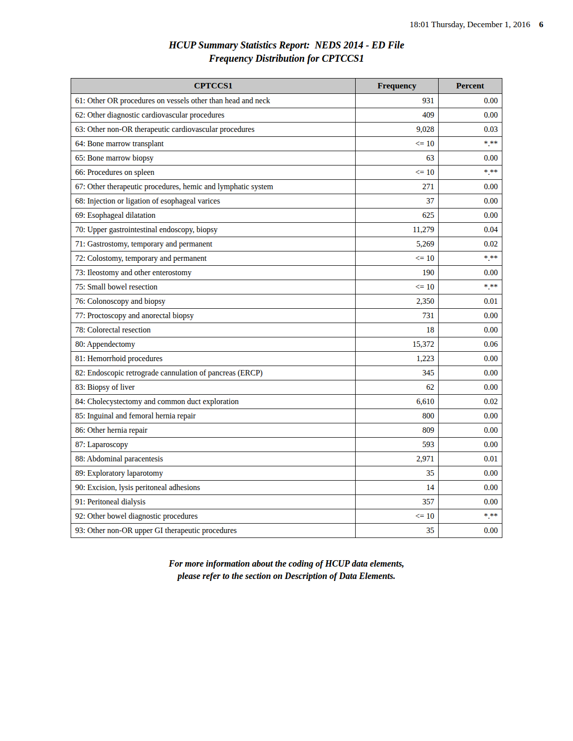18:01 Thursday, December 1, 20166
HCUP Summary Statistics Report: NEDS 2014 - ED File
Frequency Distribution for CPTCCS1
| CPTCCS1 | Frequency | Percent |
| --- | --- | --- |
| 61: Other OR procedures on vessels other than head and neck | 931 | 0.00 |
| 62: Other diagnostic cardiovascular procedures | 409 | 0.00 |
| 63: Other non-OR therapeutic cardiovascular procedures | 9,028 | 0.03 |
| 64: Bone marrow transplant | <= 10 | *.** |
| 65: Bone marrow biopsy | 63 | 0.00 |
| 66: Procedures on spleen | <= 10 | *.** |
| 67: Other therapeutic procedures, hemic and lymphatic system | 271 | 0.00 |
| 68: Injection or ligation of esophageal varices | 37 | 0.00 |
| 69: Esophageal dilatation | 625 | 0.00 |
| 70: Upper gastrointestinal endoscopy, biopsy | 11,279 | 0.04 |
| 71: Gastrostomy, temporary and permanent | 5,269 | 0.02 |
| 72: Colostomy, temporary and permanent | <= 10 | *.** |
| 73: Ileostomy and other enterostomy | 190 | 0.00 |
| 75: Small bowel resection | <= 10 | *.** |
| 76: Colonoscopy and biopsy | 2,350 | 0.01 |
| 77: Proctoscopy and anorectal biopsy | 731 | 0.00 |
| 78: Colorectal resection | 18 | 0.00 |
| 80: Appendectomy | 15,372 | 0.06 |
| 81: Hemorrhoid procedures | 1,223 | 0.00 |
| 82: Endoscopic retrograde cannulation of pancreas (ERCP) | 345 | 0.00 |
| 83: Biopsy of liver | 62 | 0.00 |
| 84: Cholecystectomy and common duct exploration | 6,610 | 0.02 |
| 85: Inguinal and femoral hernia repair | 800 | 0.00 |
| 86: Other hernia repair | 809 | 0.00 |
| 87: Laparoscopy | 593 | 0.00 |
| 88: Abdominal paracentesis | 2,971 | 0.01 |
| 89: Exploratory laparotomy | 35 | 0.00 |
| 90: Excision, lysis peritoneal adhesions | 14 | 0.00 |
| 91: Peritoneal dialysis | 357 | 0.00 |
| 92: Other bowel diagnostic procedures | <= 10 | *.** |
| 93: Other non-OR upper GI therapeutic procedures | 35 | 0.00 |
For more information about the coding of HCUP data elements,
please refer to the section on Description of Data Elements.